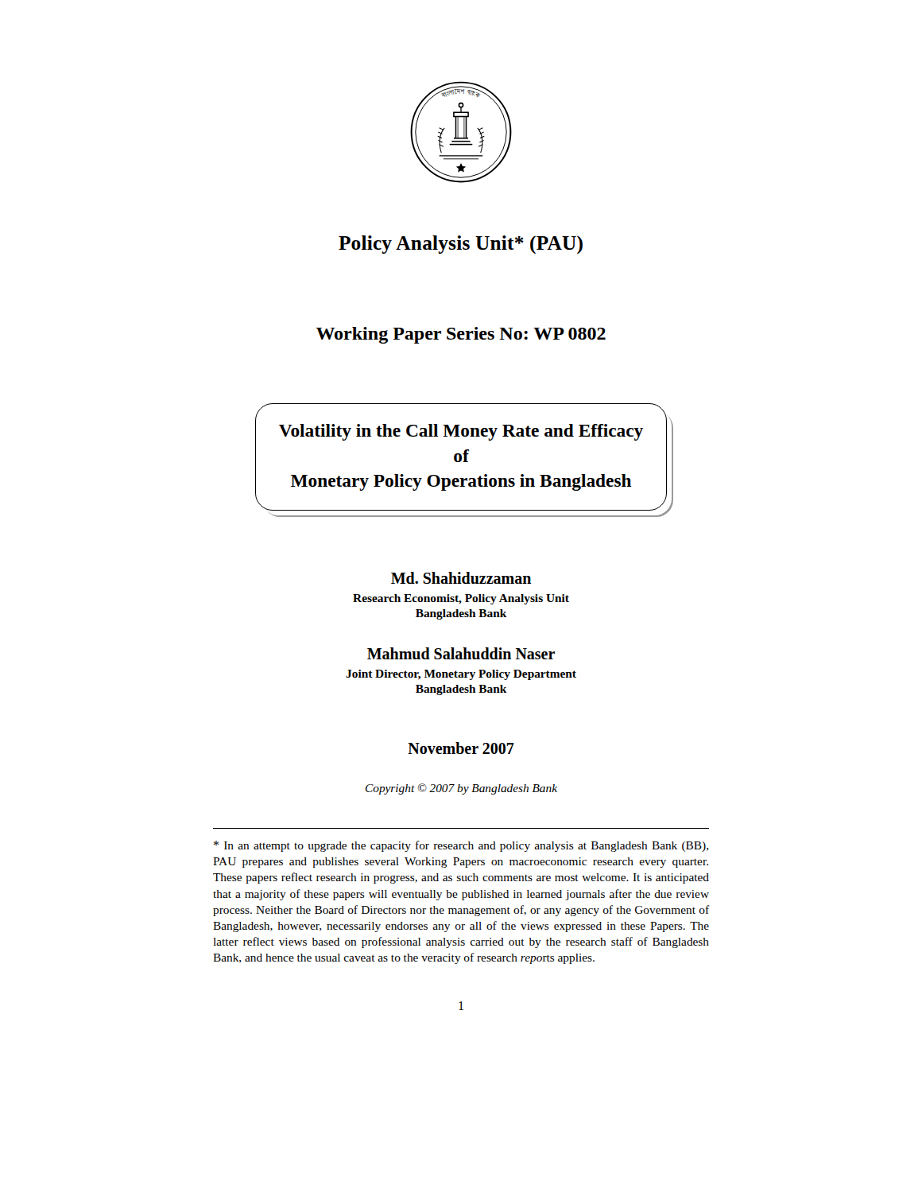বাংলাদেশ ব্যাংক
Policy Analysis Unit* (PAU)
Working Paper Series No: WP 0802
Volatility in the Call Money Rate and Efficacy of
Monetary Policy Operations in Bangladesh
Md. Shahiduzzaman
Research Economist, Policy Analysis Unit
Bangladesh Bank
Mahmud Salahuddin Naser
Joint Director, Monetary Policy Department
Bangladesh Bank
November 2007
Copyright © 2007 by Bangladesh Bank
* In an attempt to upgrade the capacity for research and policy analysis at Bangladesh Bank (BB), PAU prepares and publishes several Working Papers on macroeconomic research every quarter. These papers reflect research in progress, and as such comments are most welcome. It is anticipated that a majority of these papers will eventually be published in learned journals after the due review process. Neither the Board of Directors nor the management of, or any agency of the Government of Bangladesh, however, necessarily endorses any or all of the views expressed in these Papers. The latter reflect views based on professional analysis carried out by the research staff of Bangladesh Bank, and hence the usual caveat as to the veracity of research reports applies.
1